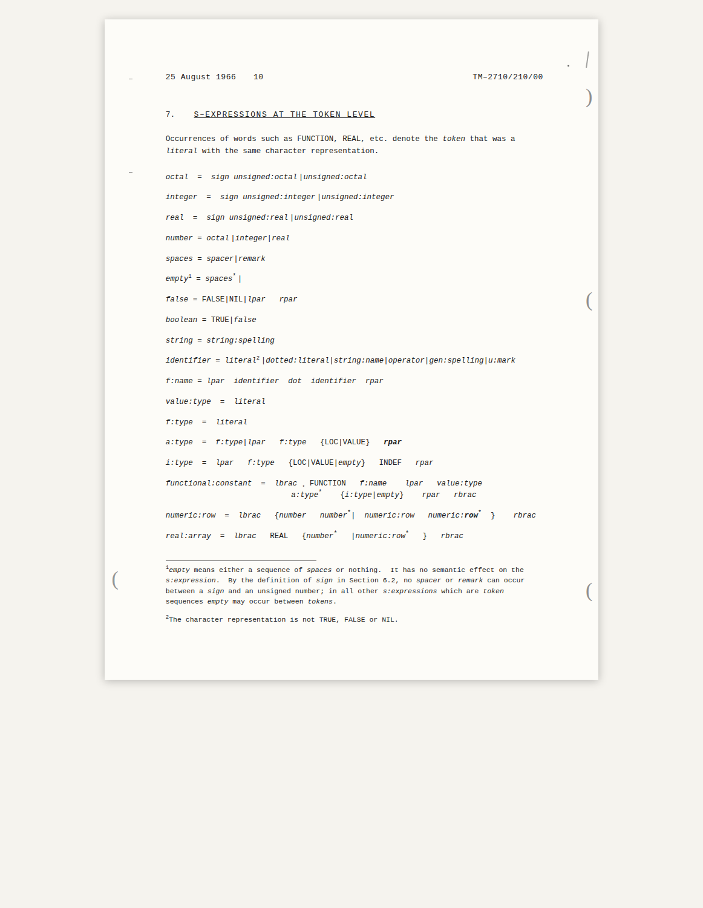) ( ( (
25 August 1966 10 TM–2710/210/00
7. S–EXPRESSIONS AT THE TOKEN LEVEL
Occurrences of words such as FUNCTION, REAL, etc. denote the token that was a literal with the same character representation.
octal = sign unsigned:octal |unsigned:octal
integer = sign unsigned:integer |unsigned:integer
real = sign unsigned:real |unsigned:real
number = octal |integer|real
spaces = spacer|remark
empty 1 = spaces* |
false = FALSE|NIL|lpar rpar
boolean = TRUE|false
string = string:spelling
identifier = literal 2 |dotted:literal|string:name|operator|gen:spelling|u:mark
f:name = lpar identifier dot identifier rpar
value:type = literal
f:type = literal
a:type = f:type|lpar f:type {LOC|VALUE} rpar
i:type = lpar f:type {LOC|VALUE|empty} INDEF rpar
functional:constant = lbrac ⋆ FUNCTION f:name lpar value:type a:type* {i:type|empty} rpar rbrac
numeric:row = lbrac {number number*| numeric:row numeric:row* } rbrac
real:array = lbrac REAL {number* |numeric:row* } rbrac
1 empty means either a sequence of spaces or nothing. It has no semantic effect on the s:expression. By the definition of sign in Section 6.2, no spacer or remark can occur between a sign and an unsigned number; in all other s:expressions which are token sequences empty may occur between tokens.
2 The character representation is not TRUE, FALSE or NIL.